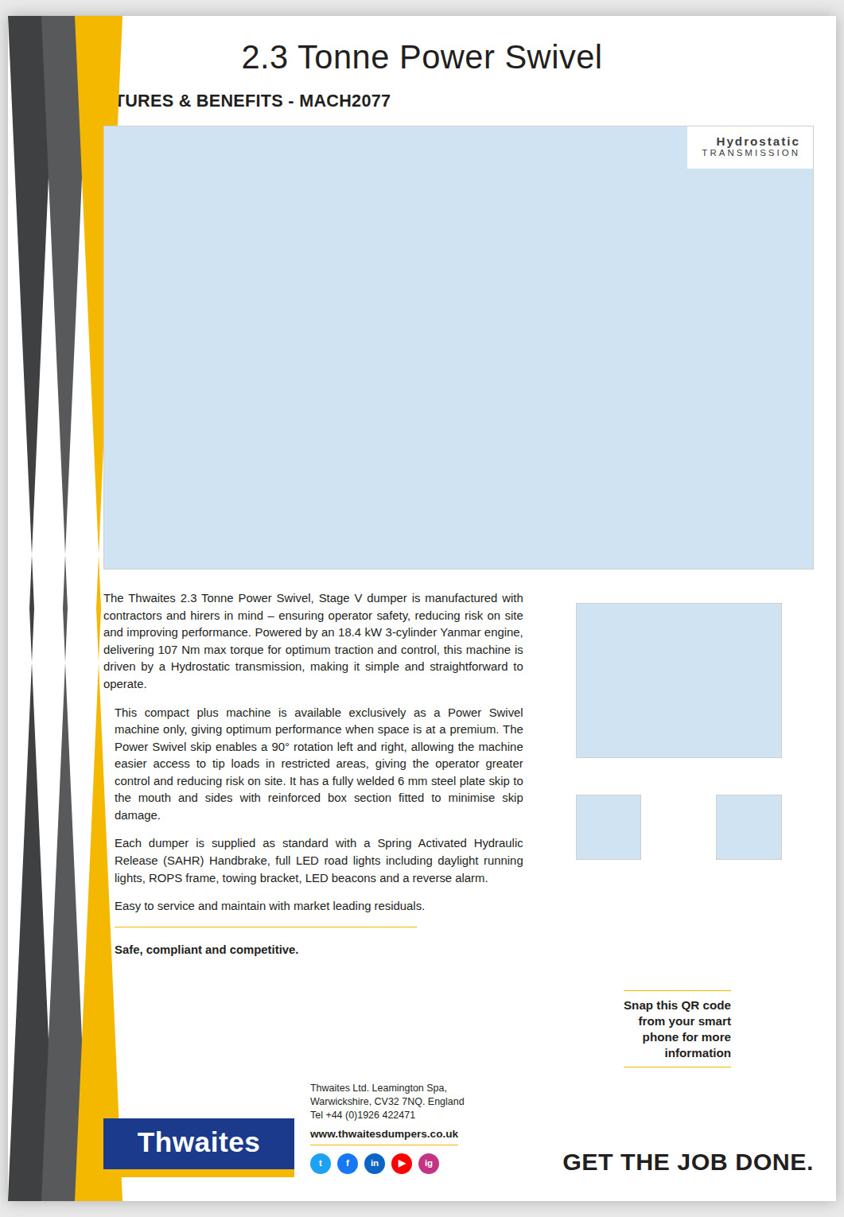2.3 Tonne Power Swivel
KEY FEATURES & BENEFITS - MACH2077
Hydrostatic
TRANSMISSION
The Thwaites 2.3 Tonne Power Swivel, Stage V dumper is manufactured with contractors and hirers in mind – ensuring operator safety, reducing risk on site and improving performance. Powered by an 18.4 kW 3-cylinder Yanmar engine, delivering 107 Nm max torque for optimum traction and control, this machine is driven by a Hydrostatic transmission, making it simple and straightforward to operate.
This compact plus machine is available exclusively as a Power Swivel machine only, giving optimum performance when space is at a premium. The Power Swivel skip enables a 90° rotation left and right, allowing the machine easier access to tip loads in restricted areas, giving the operator greater control and reducing risk on site. It has a fully welded 6 mm steel plate skip to the mouth and sides with reinforced box section fitted to minimise skip damage.
Each dumper is supplied as standard with a Spring Activated Hydraulic Release (SAHR) Handbrake, full LED road lights including daylight running lights, ROPS frame, towing bracket, LED beacons and a reverse alarm.
Easy to service and maintain with market leading residuals.
Safe, compliant and competitive.
Snap this QR code
from your smart
phone for more
information
Thwaites
Thwaites Ltd. Leamington Spa,
Warwickshire, CV32 7NQ. England
Tel +44 (0)1926 422471
www.thwaitesdumpers.co.uk
t f in ▶ ig
GET THE JOB DONE.